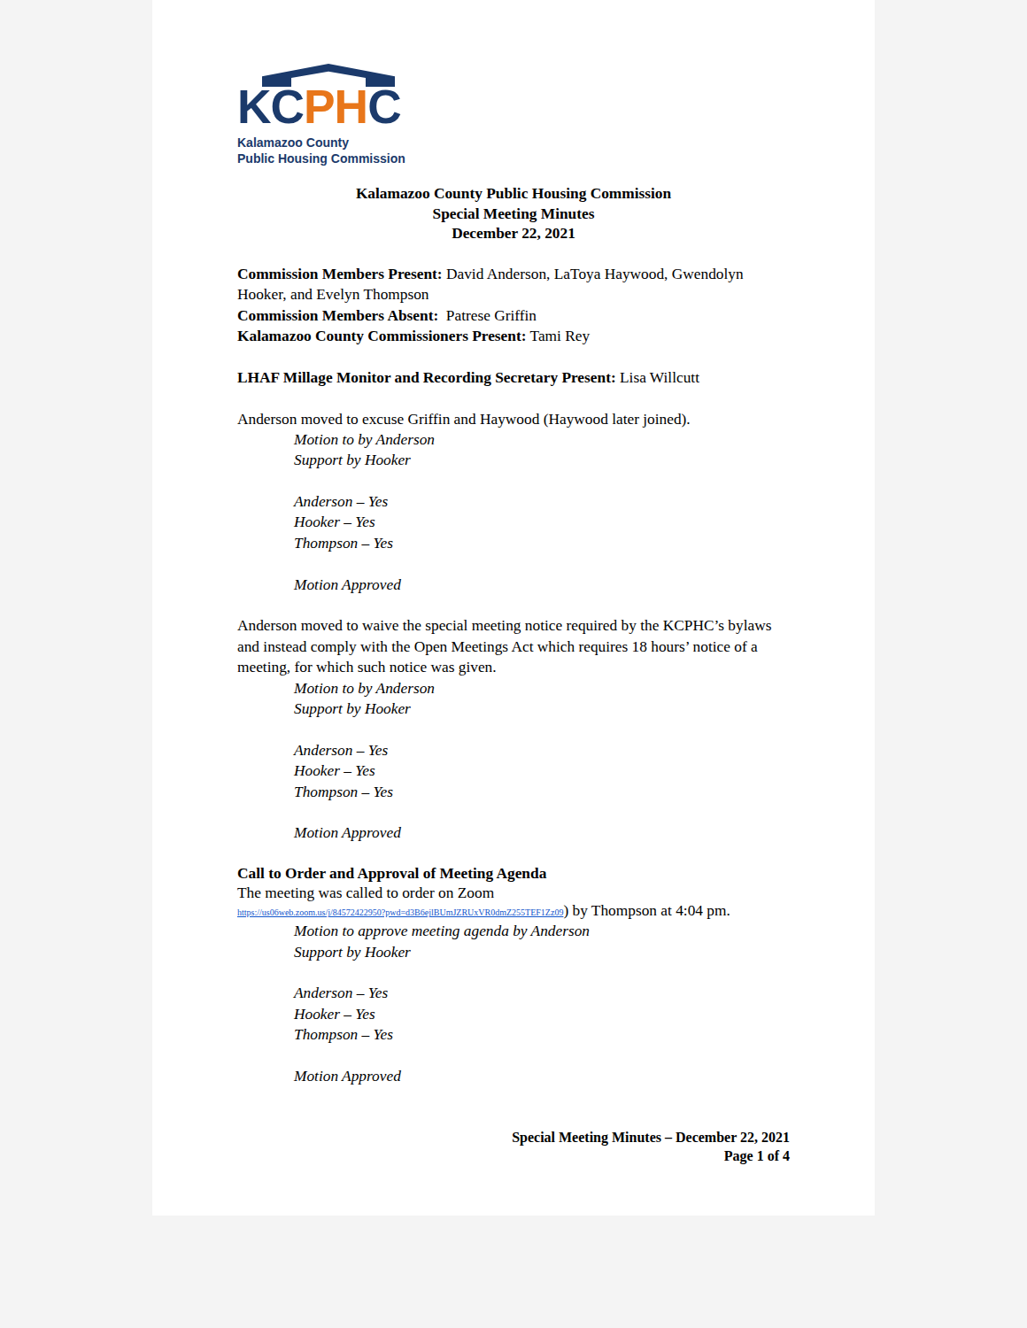KCPHC
Kalamazoo County
Public Housing Commission
Kalamazoo County Public Housing Commission
Special Meeting Minutes
December 22, 2021
Commission Members Present: David Anderson, LaToya Haywood, Gwendolyn Hooker, and Evelyn Thompson
Commission Members Absent: Patrese Griffin
Kalamazoo County Commissioners Present: Tami Rey
LHAF Millage Monitor and Recording Secretary Present: Lisa Willcutt
Anderson moved to excuse Griffin and Haywood (Haywood later joined).
Motion to by Anderson
Support by Hooker
Anderson – Yes
Hooker – Yes
Thompson – Yes
Motion Approved
Anderson moved to waive the special meeting notice required by the KCPHC’s bylaws and instead comply with the Open Meetings Act which requires 18 hours’ notice of a meeting, for which such notice was given.
Motion to by Anderson
Support by Hooker
Anderson – Yes
Hooker – Yes
Thompson – Yes
Motion Approved
Call to Order and Approval of Meeting Agenda
The meeting was called to order on Zoom
https://us06web.zoom.us/j/84572422950?pwd=d3B6ejlBUmJZRUxVR0dmZ255TEF1Zz09) by Thompson at 4:04 pm.
Motion to approve meeting agenda by Anderson
Support by Hooker
Anderson – Yes
Hooker – Yes
Thompson – Yes
Motion Approved
Special Meeting Minutes – December 22, 2021
Page 1 of 4